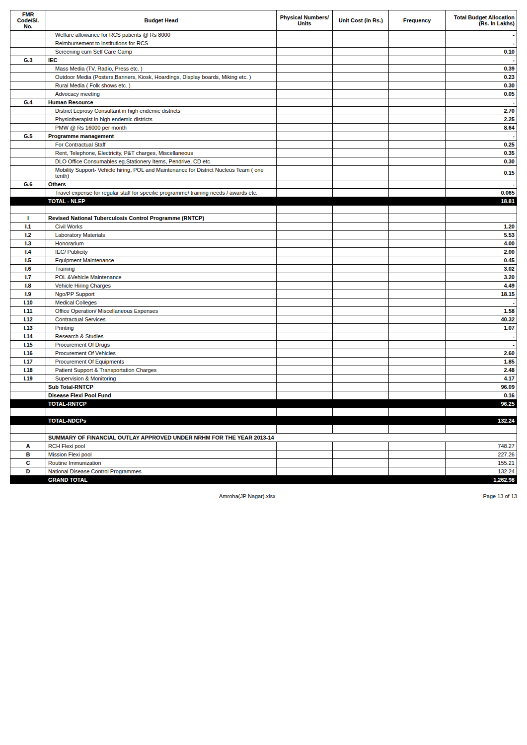| FMR Code/Sl. No. | Budget Head | Physical Numbers/ Units | Unit Cost (in Rs.) | Frequency | Total Budget Allocation (Rs. In Lakhs) |
| --- | --- | --- | --- | --- | --- |
| | Welfare allowance for RCS patients @ Rs 8000 | | | | - |
| | Reimbursement to institutions for RCS | | | | - |
| | Screening cum Self Care Camp | | | | 0.10 |
| G.3 | IEC | | | | - |
| | Mass Media (TV, Radio, Press etc. ) | | | | 0.39 |
| | Outdoor Media (Posters,Banners, Kiosk, Hoardings, Display boards, Miking etc. ) | | | | 0.23 |
| | Rural Media ( Folk shows etc. ) | | | | 0.30 |
| | Advocacy meeting | | | | 0.05 |
| G.4 | Human Resource | | | | - |
| | District Leprosy Consultant in high endemic districts | | | | 2.70 |
| | Physiotherapist in high endemic districts | | | | 2.25 |
| | PMW @ Rs 16000 per month | | | | 8.64 |
| G.5 | Programme management | | | | - |
| | For Contractual Staff | | | | 0.25 |
| | Rent, Telephone, Electricity, P&T charges, Miscellaneous | | | | 0.35 |
| | DLO Office Consumables eg.Stationery Items, Pendrive, CD etc. | | | | 0.30 |
| | Mobility Support- Vehicle hiring, POL and Maintenance for District Nucleus Team ( one tenth) | | | | 0.15 |
| G.6 | Others | | | | - |
| | Travel expense for regular staff for specific programme/ training needs / awards etc. | | | | 0.065 |
| | TOTAL - NLEP | | | | 18.81 |
| I | Revised National Tuberculosis Control Programme (RNTCP) | | | | |
| I.1 | Civil Works | | | | 1.20 |
| I.2 | Laboratory Materials | | | | 5.53 |
| I.3 | Honorarium | | | | 4.00 |
| I.4 | IEC/ Publicity | | | | 2.00 |
| I.5 | Equipment Maintenance | | | | 0.45 |
| I.6 | Training | | | | 3.02 |
| I.7 | POL &Vehicle Maintenance | | | | 3.20 |
| I.8 | Vehicle Hiring Charges | | | | 4.49 |
| I.9 | Ngo/PP Support | | | | 18.15 |
| I.10 | Medical Colleges | | | | - |
| I.11 | Office Operation/ Miscellaneous Expenses | | | | 1.58 |
| I.12 | Contractual Services | | | | 40.32 |
| I.13 | Printing | | | | 1.07 |
| I.14 | Research & Studies | | | | - |
| I.15 | Procurement Of Drugs | | | | - |
| I.16 | Procurement Of Vehicles | | | | 2.60 |
| I.17 | Procurement Of Equipments | | | | 1.85 |
| I.18 | Patient Support & Transportation Charges | | | | 2.48 |
| I.19 | Supervision & Monitoring | | | | 4.17 |
| | Sub Total-RNTCP | | | | 96.09 |
| | Disease Flexi Pool Fund | | | | 0.16 |
| | TOTAL-RNTCP | | | | 96.25 |
| | TOTAL-NDCPs | | | | 132.24 |
| | SUMMARY OF FINANCIAL OUTLAY APPROVED UNDER NRHM FOR THE YEAR 2013-14 |
| A | RCH Flexi pool | | | | 748.27 |
| B | Mission Flexi pool | | | | 227.26 |
| C | Routine Immunization | | | | 155.21 |
| D | National Disease Control Programmes | | | | 132.24 |
| | GRAND TOTAL | | | | 1,262.98 |
Amroha(JP Nagar).xlsx
Page 13 of 13